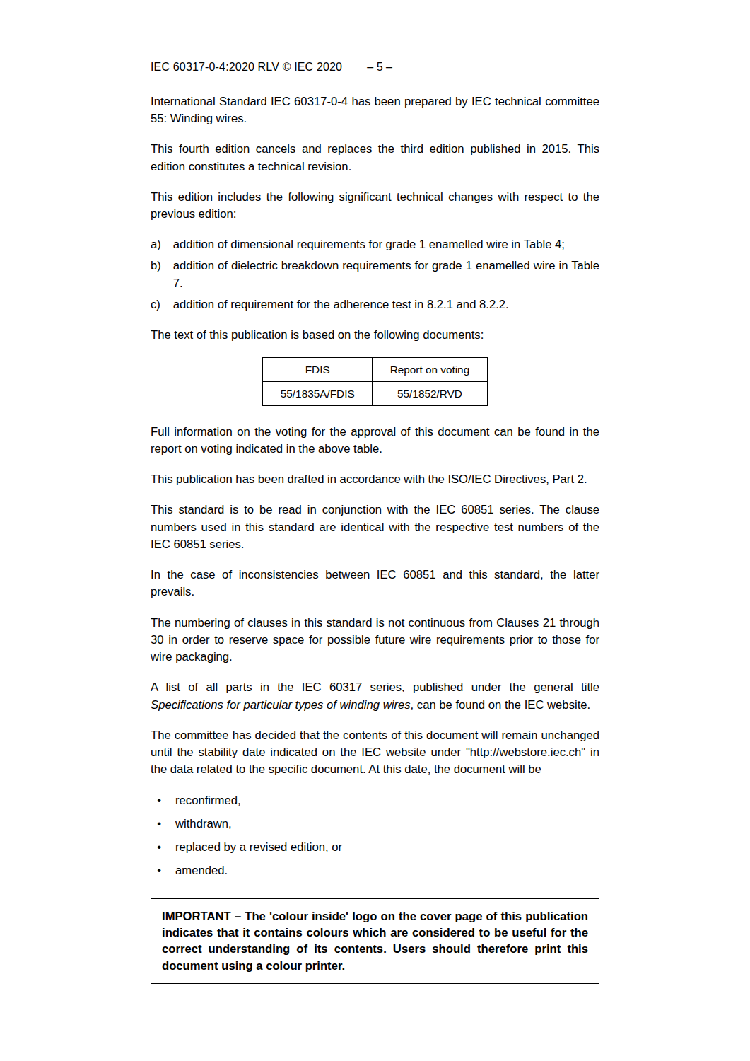IEC 60317-0-4:2020 RLV © IEC 2020– 5 –
International Standard IEC 60317-0-4 has been prepared by IEC technical committee 55: Winding wires.
This fourth edition cancels and replaces the third edition published in 2015. This edition constitutes a technical revision.
This edition includes the following significant technical changes with respect to the previous edition:
a) addition of dimensional requirements for grade 1 enamelled wire in Table 4;
b) addition of dielectric breakdown requirements for grade 1 enamelled wire in Table 7.
c) addition of requirement for the adherence test in 8.2.1 and 8.2.2.
The text of this publication is based on the following documents:
| FDIS | Report on voting |
| 55/1835A/FDIS | 55/1852/RVD |
Full information on the voting for the approval of this document can be found in the report on voting indicated in the above table.
This publication has been drafted in accordance with the ISO/IEC Directives, Part 2.
This standard is to be read in conjunction with the IEC 60851 series. The clause numbers used in this standard are identical with the respective test numbers of the IEC 60851 series.
In the case of inconsistencies between IEC 60851 and this standard, the latter prevails.
The numbering of clauses in this standard is not continuous from Clauses 21 through 30 in order to reserve space for possible future wire requirements prior to those for wire packaging.
A list of all parts in the IEC 60317 series, published under the general title Specifications for particular types of winding wires, can be found on the IEC website.
The committee has decided that the contents of this document will remain unchanged until the stability date indicated on the IEC website under "http://webstore.iec.ch" in the data related to the specific document. At this date, the document will be
reconfirmed,
withdrawn,
replaced by a revised edition, or
amended.
IMPORTANT – The 'colour inside' logo on the cover page of this publication indicates that it contains colours which are considered to be useful for the correct understanding of its contents. Users should therefore print this document using a colour printer.